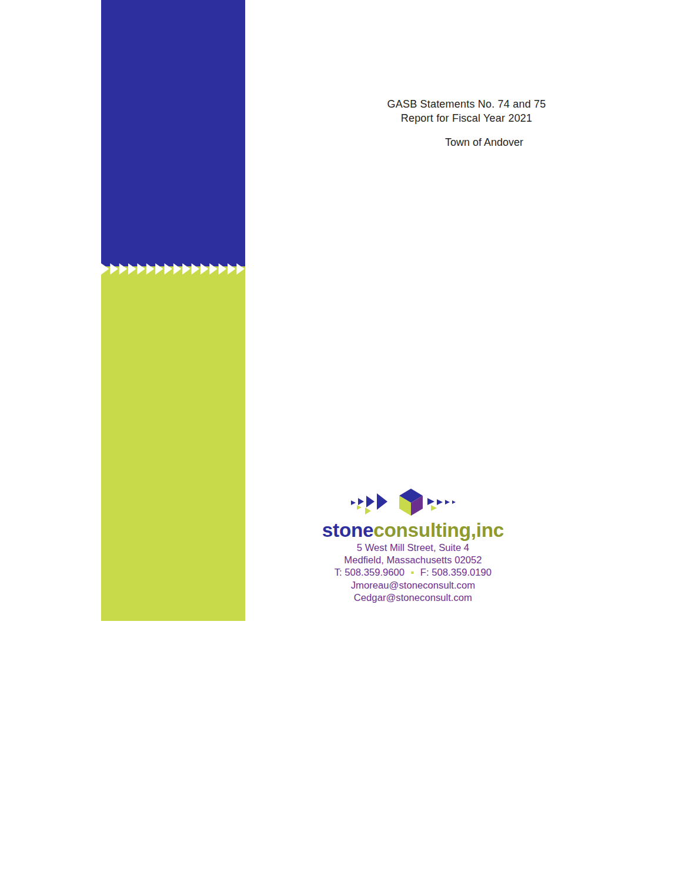GASB Statements No. 74 and 75 Report for Fiscal Year 2021
Town of Andover
stone consulting,inc
5 West Mill Street, Suite 4
Medfield, Massachusetts 02052
T: 508.359.9600 ▪ F: 508.359.0190
Jmoreau@stoneconsult.com
Cedgar@stoneconsult.com